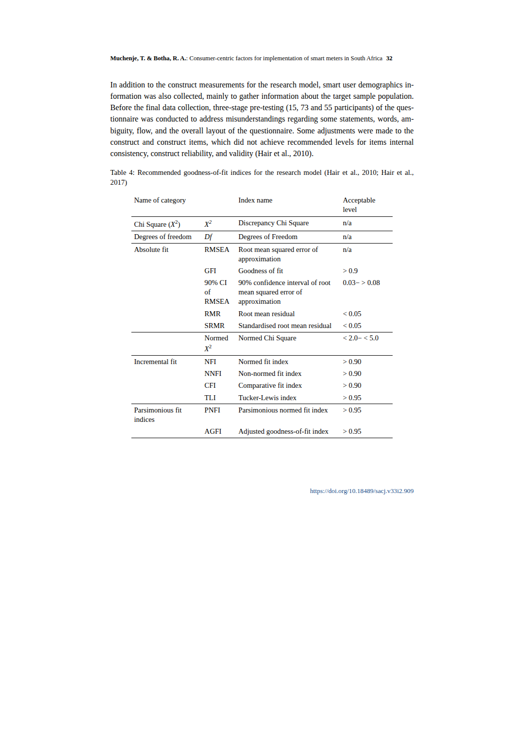Muchenje, T. & Botha, R. A.: Consumer-centric factors for implementation of smart meters in South Africa32
In addition to the construct measurements for the research model, smart user demographics information was also collected, mainly to gather information about the target sample population. Before the final data collection, three-stage pre-testing (15, 73 and 55 participants) of the questionnaire was conducted to address misunderstandings regarding some statements, words, ambiguity, flow, and the overall layout of the questionnaire. Some adjustments were made to the construct and construct items, which did not achieve recommended levels for items internal consistency, construct reliability, and validity (Hair et al., 2010).
Table 4: Recommended goodness-of-fit indices for the research model (Hair et al., 2010; Hair et al., 2017)
| Name of category | | Index name | Acceptable level |
| --- | --- | --- | --- |
| Chi Square ( X 2 ) | X 2 | Discrepancy Chi Square | n/a |
| Degrees of freedom | Df | Degrees of Freedom | n/a |
| Absolute fit | RMSEA | Root mean squared error of approximation | n/a |
| | GFI | Goodness of fit | > 0.9 |
| | 90% CI of RMSEA | 90% confidence interval of root mean squared error of approximation | 0.03− > 0.08 |
| | RMR | Root mean residual | < 0.05 |
| | SRMR | Standardised root mean residual | < 0.05 |
| | Normed X 2 | Normed Chi Square | < 2.0− < 5.0 |
| Incremental fit | NFI | Normed fit index | > 0.90 |
| | NNFI | Non-normed fit index | > 0.90 |
| | CFI | Comparative fit index | > 0.90 |
| | TLI | Tucker-Lewis index | > 0.95 |
| Parsimonious fit indices | PNFI | Parsimonious normed fit index | > 0.95 |
| | AGFI | Adjusted goodness-of-fit index | > 0.95 |
https://doi.org/10.18489/sacj.v33i2.909